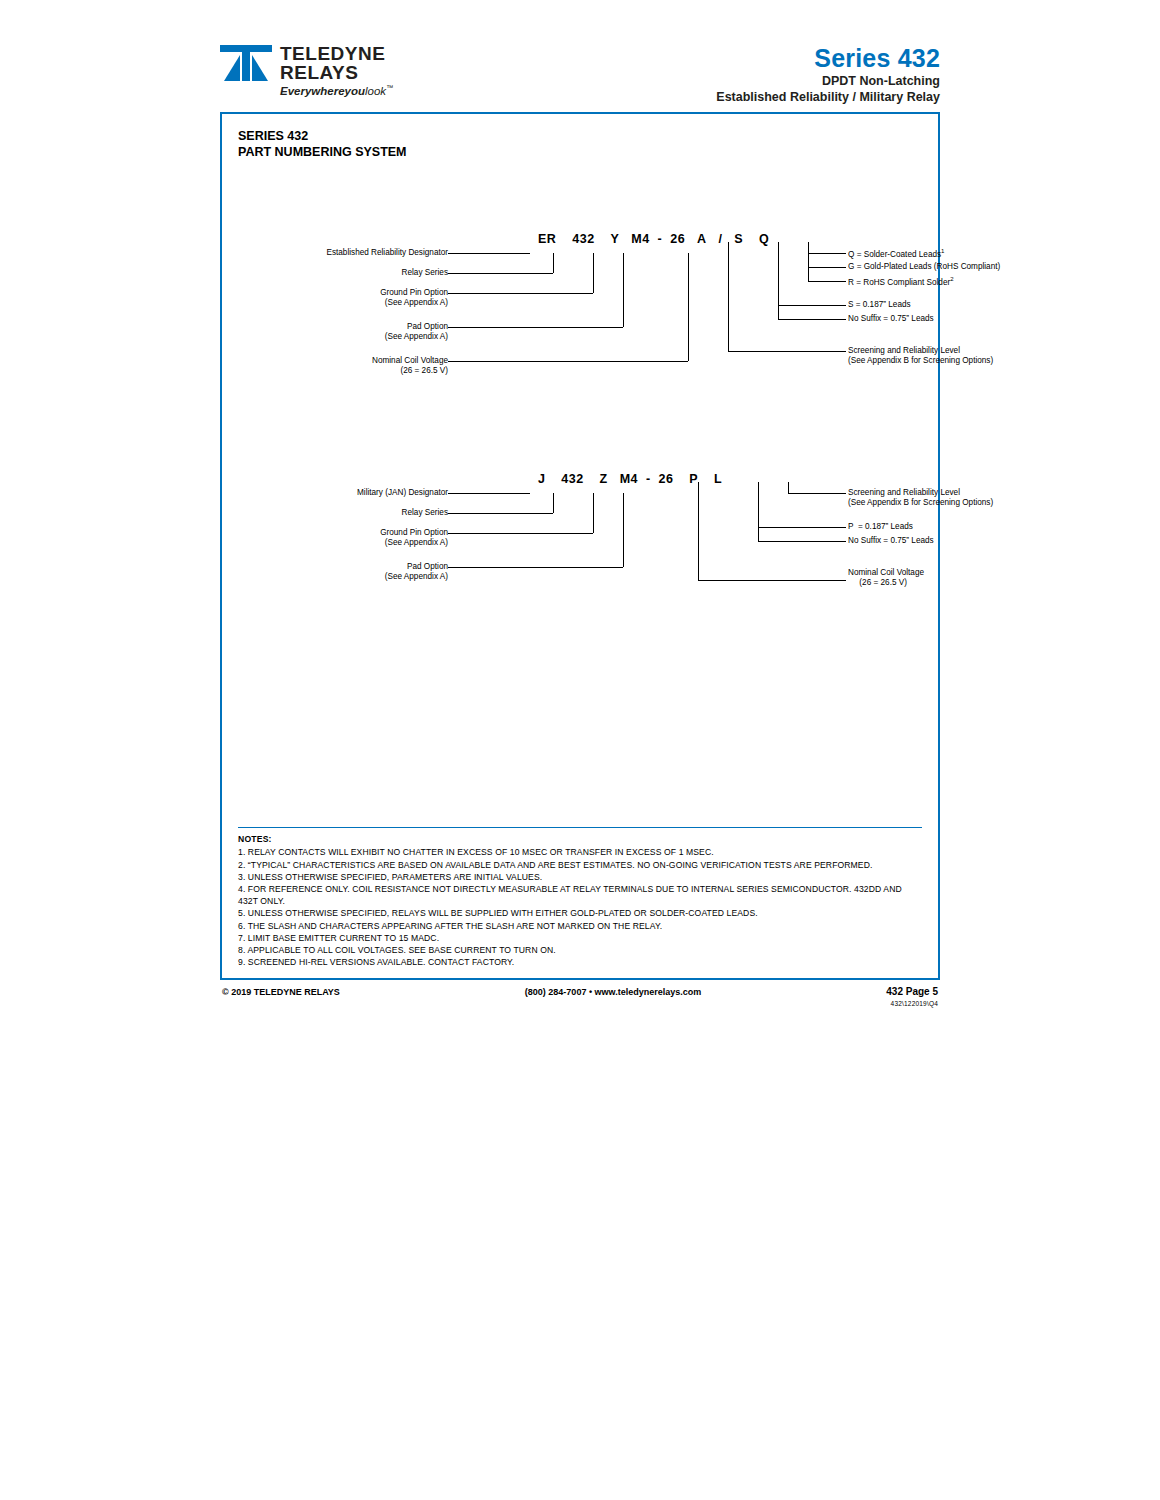TELEDYNE
RELAYS
Everywhereyoulook™
Series 432
DPDT Non-Latching
Established Reliability / Military Relay
SERIES 432
PART NUMBERING SYSTEM
ER 432 Y M4 - 26 A / S Q
Established Reliability Designator
Relay Series
Ground Pin Option
(See Appendix A)
Pad Option
(See Appendix A)
Nominal Coil Voltage
(26 = 26.5 V)
Q = Solder-Coated Leads1
G = Gold-Plated Leads (RoHS Compliant)
R = RoHS Compliant Solder2
S = 0.187” Leads
No Suffix = 0.75” Leads
Screening and Reliability Level
(See Appendix B for Screening Options)
J 432 Z M4 - 26 P L
Military (JAN) Designator
Relay Series
Ground Pin Option
(See Appendix A)
Pad Option
(See Appendix A)
Screening and Reliability Level
(See Appendix B for Screening Options)
P = 0.187” Leads
No Suffix = 0.75” Leads
Nominal Coil Voltage
(26 = 26.5 V)
NOTES:
1. RELAY CONTACTS WILL EXHIBIT NO CHATTER IN EXCESS OF 10 MSEC OR TRANSFER IN EXCESS OF 1 MSEC.
2. “TYPICAL” CHARACTERISTICS ARE BASED ON AVAILABLE DATA AND ARE BEST ESTIMATES. NO ON-GOING VERIFICATION TESTS ARE PERFORMED.
3. UNLESS OTHERWISE SPECIFIED, PARAMETERS ARE INITIAL VALUES.
4. FOR REFERENCE ONLY. COIL RESISTANCE NOT DIRECTLY MEASURABLE AT RELAY TERMINALS DUE TO INTERNAL SERIES SEMICONDUCTOR. 432DD AND 432T ONLY.
5. UNLESS OTHERWISE SPECIFIED, RELAYS WILL BE SUPPLIED WITH EITHER GOLD-PLATED OR SOLDER-COATED LEADS.
6. THE SLASH AND CHARACTERS APPEARING AFTER THE SLASH ARE NOT MARKED ON THE RELAY.
7. LIMIT BASE EMITTER CURRENT TO 15 MADC.
8. APPLICABLE TO ALL COIL VOLTAGES. SEE BASE CURRENT TO TURN ON.
9. SCREENED HI-REL VERSIONS AVAILABLE. CONTACT FACTORY.
© 2019 TELEDYNE RELAYS
(800) 284-7007 • www.teledynerelays.com
432 Page 5
432\122019\Q4